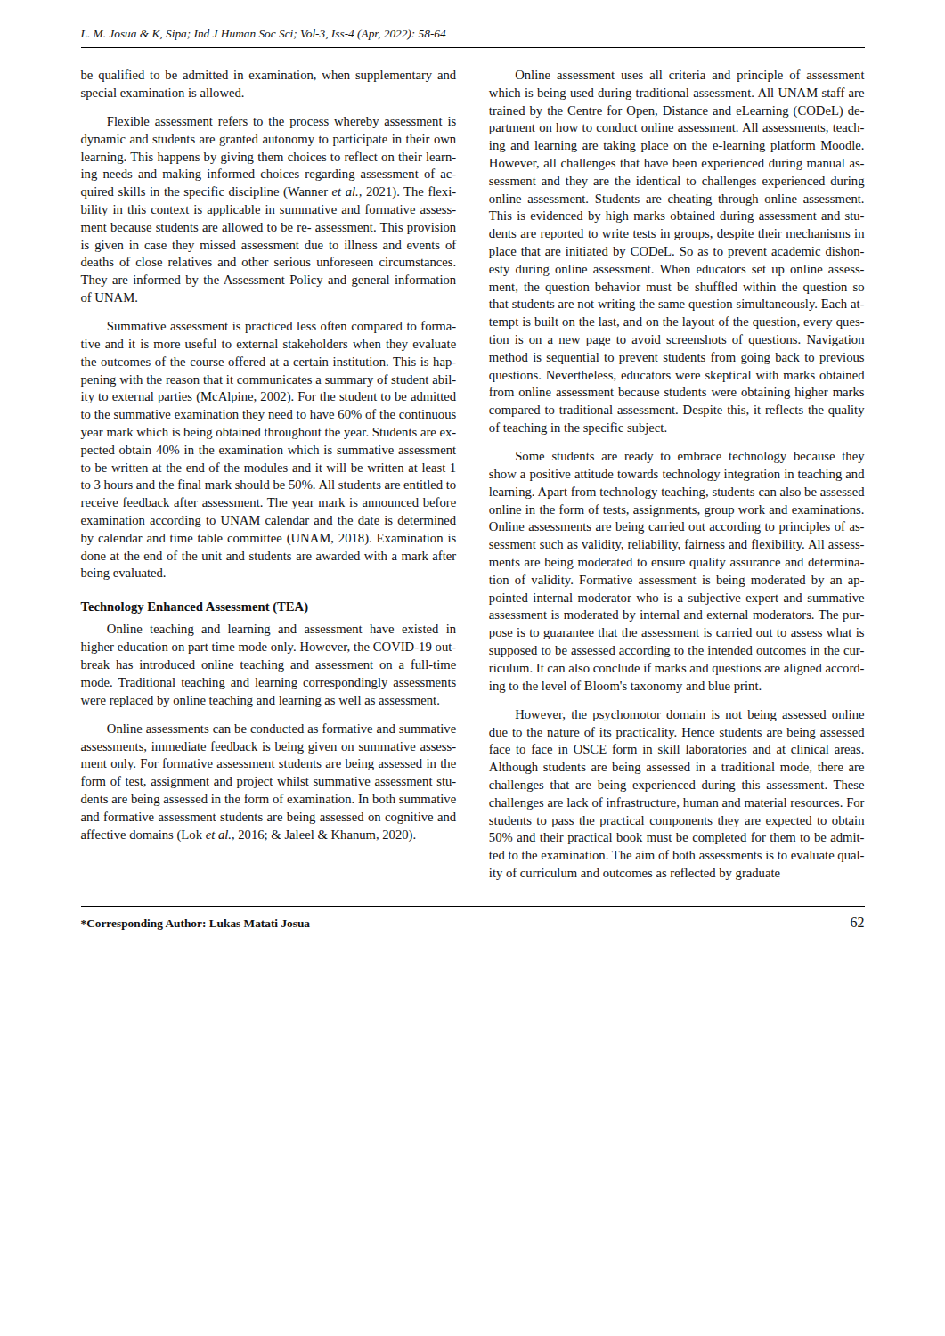L. M. Josua & K, Sipa; Ind J Human Soc Sci; Vol-3, Iss-4 (Apr, 2022): 58-64
be qualified to be admitted in examination, when supplementary and special examination is allowed.
Flexible assessment refers to the process whereby assessment is dynamic and students are granted autonomy to participate in their own learning. This happens by giving them choices to reflect on their learning needs and making informed choices regarding assessment of acquired skills in the specific discipline (Wanner et al., 2021). The flexibility in this context is applicable in summative and formative assessment because students are allowed to be re- assessment. This provision is given in case they missed assessment due to illness and events of deaths of close relatives and other serious unforeseen circumstances. They are informed by the Assessment Policy and general information of UNAM.
Summative assessment is practiced less often compared to formative and it is more useful to external stakeholders when they evaluate the outcomes of the course offered at a certain institution. This is happening with the reason that it communicates a summary of student ability to external parties (McAlpine, 2002). For the student to be admitted to the summative examination they need to have 60% of the continuous year mark which is being obtained throughout the year. Students are expected obtain 40% in the examination which is summative assessment to be written at the end of the modules and it will be written at least 1 to 3 hours and the final mark should be 50%. All students are entitled to receive feedback after assessment. The year mark is announced before examination according to UNAM calendar and the date is determined by calendar and time table committee (UNAM, 2018). Examination is done at the end of the unit and students are awarded with a mark after being evaluated.
Technology Enhanced Assessment (TEA)
Online teaching and learning and assessment have existed in higher education on part time mode only. However, the COVID-19 outbreak has introduced online teaching and assessment on a full-time mode. Traditional teaching and learning correspondingly assessments were replaced by online teaching and learning as well as assessment.
Online assessments can be conducted as formative and summative assessments, immediate feedback is being given on summative assessment only. For formative assessment students are being assessed in the form of test, assignment and project whilst summative assessment students are being assessed in the form of examination. In both summative and formative assessment students are being assessed on cognitive and affective domains (Lok et al., 2016; & Jaleel & Khanum, 2020).
Online assessment uses all criteria and principle of assessment which is being used during traditional assessment. All UNAM staff are trained by the Centre for Open, Distance and eLearning (CODeL) department on how to conduct online assessment. All assessments, teaching and learning are taking place on the e-learning platform Moodle. However, all challenges that have been experienced during manual assessment and they are the identical to challenges experienced during online assessment. Students are cheating through online assessment. This is evidenced by high marks obtained during assessment and students are reported to write tests in groups, despite their mechanisms in place that are initiated by CODeL. So as to prevent academic dishonesty during online assessment. When educators set up online assessment, the question behavior must be shuffled within the question so that students are not writing the same question simultaneously. Each attempt is built on the last, and on the layout of the question, every question is on a new page to avoid screenshots of questions. Navigation method is sequential to prevent students from going back to previous questions. Nevertheless, educators were skeptical with marks obtained from online assessment because students were obtaining higher marks compared to traditional assessment. Despite this, it reflects the quality of teaching in the specific subject.
Some students are ready to embrace technology because they show a positive attitude towards technology integration in teaching and learning. Apart from technology teaching, students can also be assessed online in the form of tests, assignments, group work and examinations. Online assessments are being carried out according to principles of assessment such as validity, reliability, fairness and flexibility. All assessments are being moderated to ensure quality assurance and determination of validity. Formative assessment is being moderated by an appointed internal moderator who is a subjective expert and summative assessment is moderated by internal and external moderators. The purpose is to guarantee that the assessment is carried out to assess what is supposed to be assessed according to the intended outcomes in the curriculum. It can also conclude if marks and questions are aligned according to the level of Bloom's taxonomy and blue print.
However, the psychomotor domain is not being assessed online due to the nature of its practicality. Hence students are being assessed face to face in OSCE form in skill laboratories and at clinical areas. Although students are being assessed in a traditional mode, there are challenges that are being experienced during this assessment. These challenges are lack of infrastructure, human and material resources. For students to pass the practical components they are expected to obtain 50% and their practical book must be completed for them to be admitted to the examination. The aim of both assessments is to evaluate quality of curriculum and outcomes as reflected by graduate
*Corresponding Author: Lukas Matati Josua 62